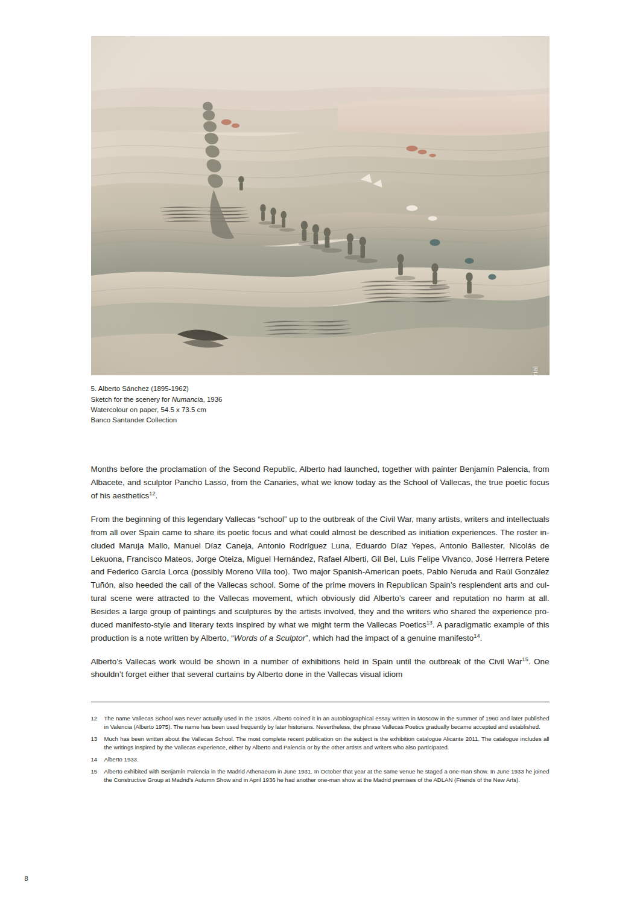© Protected material
5. Alberto Sánchez (1895-1962)
Sketch for the scenery for Numancia, 1936
Watercolour on paper, 54.5 x 73.5 cm
Banco Santander Collection
Months before the proclamation of the Second Republic, Alberto had launched, together with painter Benjamín Palencia, from Albacete, and sculptor Pancho Lasso, from the Canaries, what we know today as the School of Vallecas, the true poetic focus of his aesthetics12.
From the beginning of this legendary Vallecas “school” up to the outbreak of the Civil War, many artists, writers and intellectuals from all over Spain came to share its poetic focus and what could almost be described as initiation experiences. The roster included Maruja Mallo, Manuel Díaz Caneja, Antonio Rodríguez Luna, Eduardo Díaz Yepes, Antonio Ballester, Nicolás de Lekuona, Francisco Mateos, Jorge Oteiza, Miguel Hernández, Rafael Alberti, Gil Bel, Luis Felipe Vivanco, José Herrera Petere and Federico García Lorca (possibly Moreno Villa too). Two major Spanish-American poets, Pablo Neruda and Raúl González Tuñón, also heeded the call of the Vallecas school. Some of the prime movers in Republican Spain’s resplendent arts and cultural scene were attracted to the Vallecas movement, which obviously did Alberto’s career and reputation no harm at all. Besides a large group of paintings and sculptures by the artists involved, they and the writers who shared the experience produced manifesto-style and literary texts inspired by what we might term the Vallecas Poetics13. A paradigmatic example of this production is a note written by Alberto, “Words of a Sculptor”, which had the impact of a genuine manifesto14.
Alberto’s Vallecas work would be shown in a number of exhibitions held in Spain until the outbreak of the Civil War15. One shouldn’t forget either that several curtains by Alberto done in the Vallecas visual idiom
12 The name Vallecas School was never actually used in the 1930s. Alberto coined it in an autobiographical essay written in Moscow in the summer of 1960 and later published in Valencia (Alberto 1975). The name has been used frequently by later historians. Nevertheless, the phrase Vallecas Poetics gradually became accepted and established.
13 Much has been written about the Vallecas School. The most complete recent publication on the subject is the exhibition catalogue Alicante 2011. The catalogue includes all the writings inspired by the Vallecas experience, either by Alberto and Palencia or by the other artists and writers who also participated.
14 Alberto 1933.
15 Alberto exhibited with Benjamín Palencia in the Madrid Athenaeum in June 1931. In October that year at the same venue he staged a one-man show. In June 1933 he joined the Constructive Group at Madrid’s Autumn Show and in April 1936 he had another one-man show at the Madrid premises of the ADLAN (Friends of the New Arts).
8